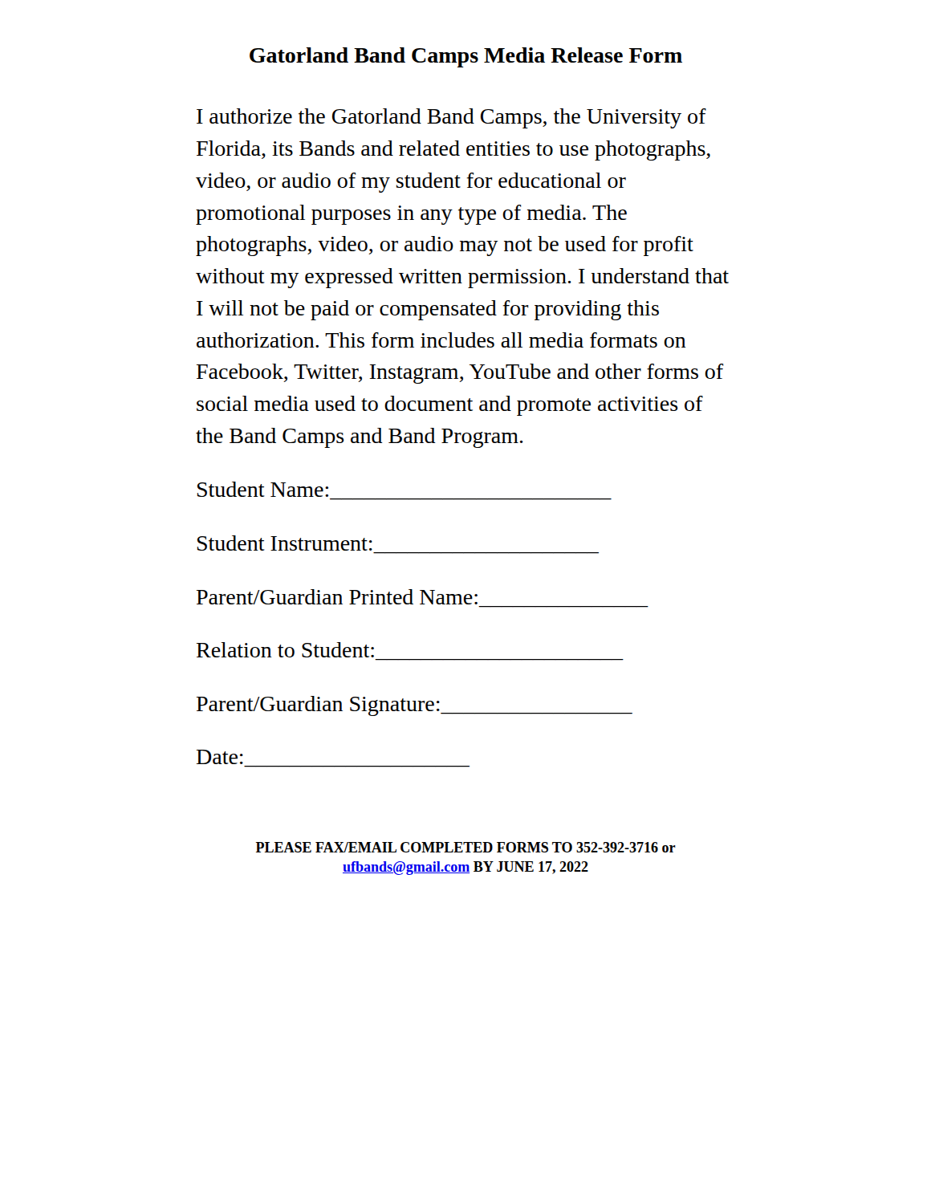Gatorland Band Camps Media Release Form
I authorize the Gatorland Band Camps, the University of Florida, its Bands and related entities to use photographs, video, or audio of my student for educational or promotional purposes in any type of media. The photographs, video, or audio may not be used for profit without my expressed written permission. I understand that I will not be paid or compensated for providing this authorization. This form includes all media formats on Facebook, Twitter, Instagram, YouTube and other forms of social media used to document and promote activities of the Band Camps and Band Program.
Student Name:_________________________
Student Instrument:____________________
Parent/Guardian Printed Name:_______________
Relation to Student:______________________
Parent/Guardian Signature:_________________
Date:____________________
PLEASE FAX/EMAIL COMPLETED FORMS TO 352-392-3716 or
ufbands@gmail.com BY JUNE 17, 2022